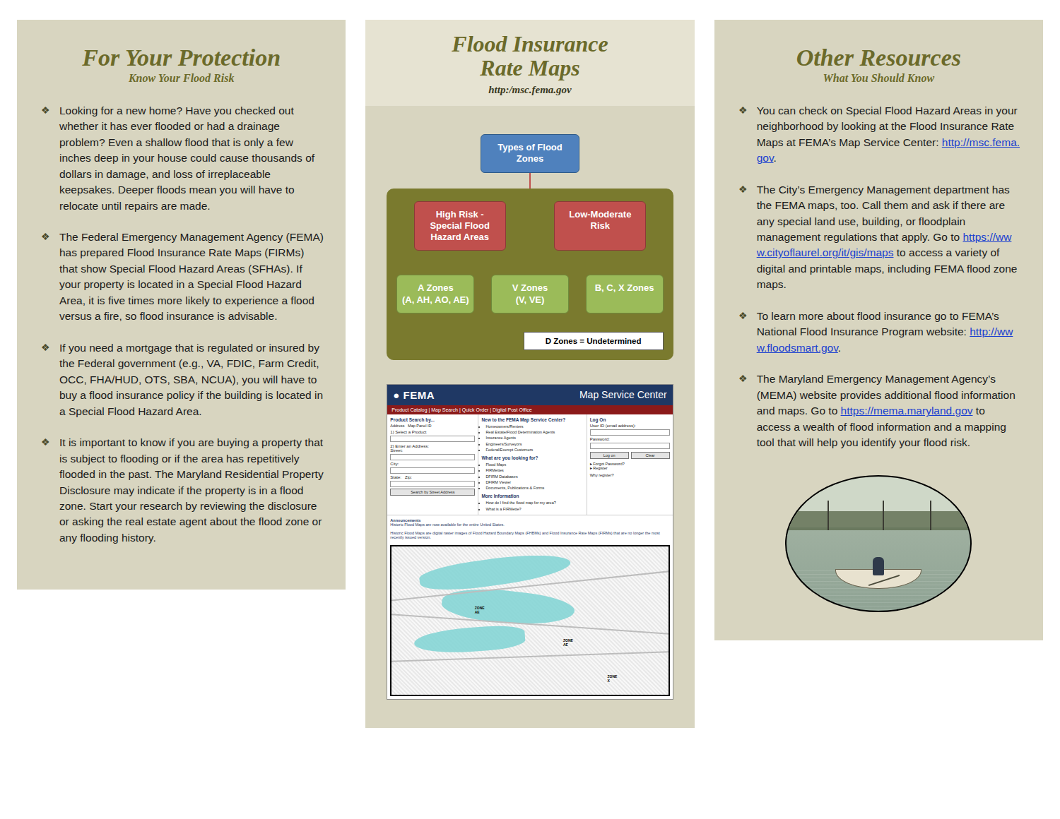For Your Protection
Know Your Flood Risk
Looking for a new home? Have you checked out whether it has ever flooded or had a drainage problem? Even a shallow flood that is only a few inches deep in your house could cause thousands of dollars in damage, and loss of irreplaceable keepsakes. Deeper floods mean you will have to relocate until repairs are made.
The Federal Emergency Management Agency (FEMA) has prepared Flood Insurance Rate Maps (FIRMs) that show Special Flood Hazard Areas (SFHAs). If your property is located in a Special Flood Hazard Area, it is five times more likely to experience a flood versus a fire, so flood insurance is advisable.
If you need a mortgage that is regulated or insured by the Federal government (e.g., VA, FDIC, Farm Credit, OCC, FHA/HUD, OTS, SBA, NCUA), you will have to buy a flood insurance policy if the building is located in a Special Flood Hazard Area.
It is important to know if you are buying a property that is subject to flooding or if the area has repetitively flooded in the past. The Maryland Residential Property Disclosure may indicate if the property is in a flood zone. Start your research by reviewing the disclosure or asking the real estate agent about the flood zone or any flooding history.
Flood Insurance
Rate Maps
http:/msc.fema.gov
Types of Flood Zones
High Risk - Special Flood Hazard Areas
Low-Moderate Risk
A Zones
(A, AH, AO, AE)
V Zones
(V, VE)
B, C, X Zones
D Zones = Undetermined
● FEMA
Map Service Center
Product Catalog | Map Search | Quick Order | Digital Post Office
Product Search by...
Address Map Panel ID
1) Select a Product
2) Enter an Address:
Street:
City:
State: Zip:
Search by Street Address
New to the FEMA Map Service Center?
Homeowners/Renters
Real Estate/Flood Determination Agents
Insurance Agents
Engineers/Surveyors
Federal/Exempt Customers
What are you looking for?
Flood Maps
FIRMettes
DFIRM Databases
DFIRM Viewer
Documents, Publications & Forms
More Information
How do I find the flood map for my area?
What is a FIRMette?
Log On
User ID (email address):
Password:
Log on
Clear
▸ Forgot Password?
▸ Register
Why register?
Announcements
Historic Flood Maps are now available for the entire United States.
Historic Flood Maps are digital raster images of Flood Hazard Boundary Maps (FHBMs) and Flood Insurance Rate Maps (FIRMs) that are no longer the most recently issued version.
ZONE
AE
ZONE
AE
ZONE
X
Other Resources
What You Should Know
You can check on Special Flood Hazard Areas in your neighborhood by looking at the Flood Insurance Rate Maps at FEMA’s Map Service Center: http://msc.fema.gov.
The City’s Emergency Management department has the FEMA maps, too. Call them and ask if there are any special land use, building, or floodplain management regulations that apply. Go to https://www.cityoflaurel.org/it/gis/maps to access a variety of digital and printable maps, including FEMA flood zone maps.
To learn more about flood insurance go to FEMA’s National Flood Insurance Program website: http://www.floodsmart.gov.
The Maryland Emergency Management Agency’s (MEMA) website provides additional flood information and maps. Go to https://mema.maryland.gov to access a wealth of flood information and a mapping tool that will help you identify your flood risk.